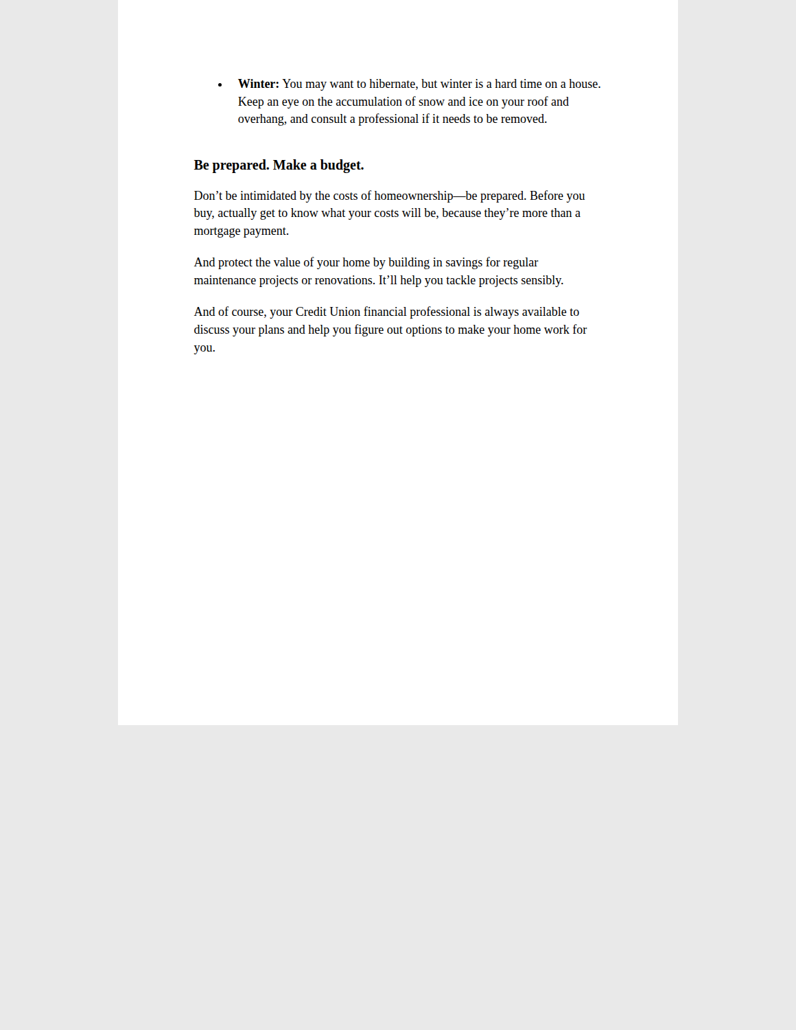Winter: You may want to hibernate, but winter is a hard time on a house. Keep an eye on the accumulation of snow and ice on your roof and overhang, and consult a professional if it needs to be removed.
Be prepared. Make a budget.
Don’t be intimidated by the costs of homeownership—be prepared. Before you buy, actually get to know what your costs will be, because they’re more than a mortgage payment.
And protect the value of your home by building in savings for regular maintenance projects or renovations. It’ll help you tackle projects sensibly.
And of course, your Credit Union financial professional is always available to discuss your plans and help you figure out options to make your home work for you.